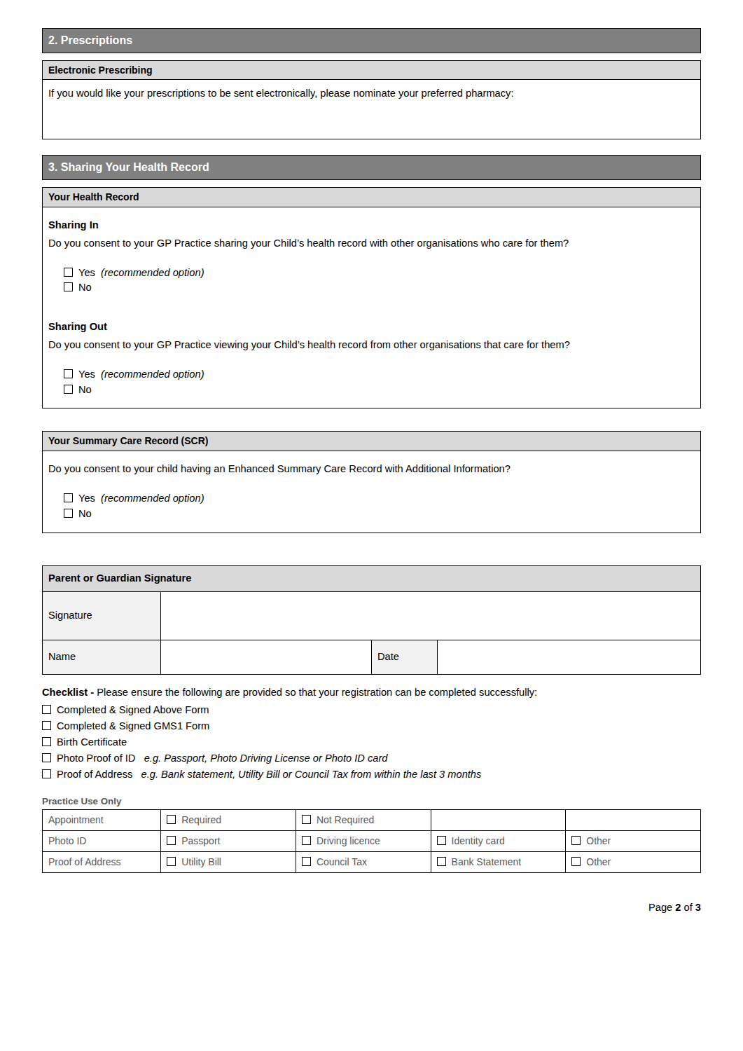2. Prescriptions
Electronic Prescribing
If you would like your prescriptions to be sent electronically, please nominate your preferred pharmacy:
3. Sharing Your Health Record
Your Health Record
Sharing In
Do you consent to your GP Practice sharing your Child’s health record with other organisations who care for them?
Yes (recommended option)
No
Sharing Out
Do you consent to your GP Practice viewing your Child’s health record from other organisations that care for them?
Yes (recommended option)
No
Your Summary Care Record (SCR)
Do you consent to your child having an Enhanced Summary Care Record with Additional Information?
Yes (recommended option)
No
| Parent or Guardian Signature |
| Signature | |
| Name | | Date | |
Checklist - Please ensure the following are provided so that your registration can be completed successfully:
Completed & Signed Above Form
Completed & Signed GMS1 Form
Birth Certificate
Photo Proof of ID e.g. Passport, Photo Driving License or Photo ID card
Proof of Address e.g. Bank statement, Utility Bill or Council Tax from within the last 3 months
Practice Use Only
| Appointment | Required | Not Required | | |
| Photo ID | Passport | Driving licence | Identity card | Other |
| Proof of Address | Utility Bill | Council Tax | Bank Statement | Other |
Page 2 of 3